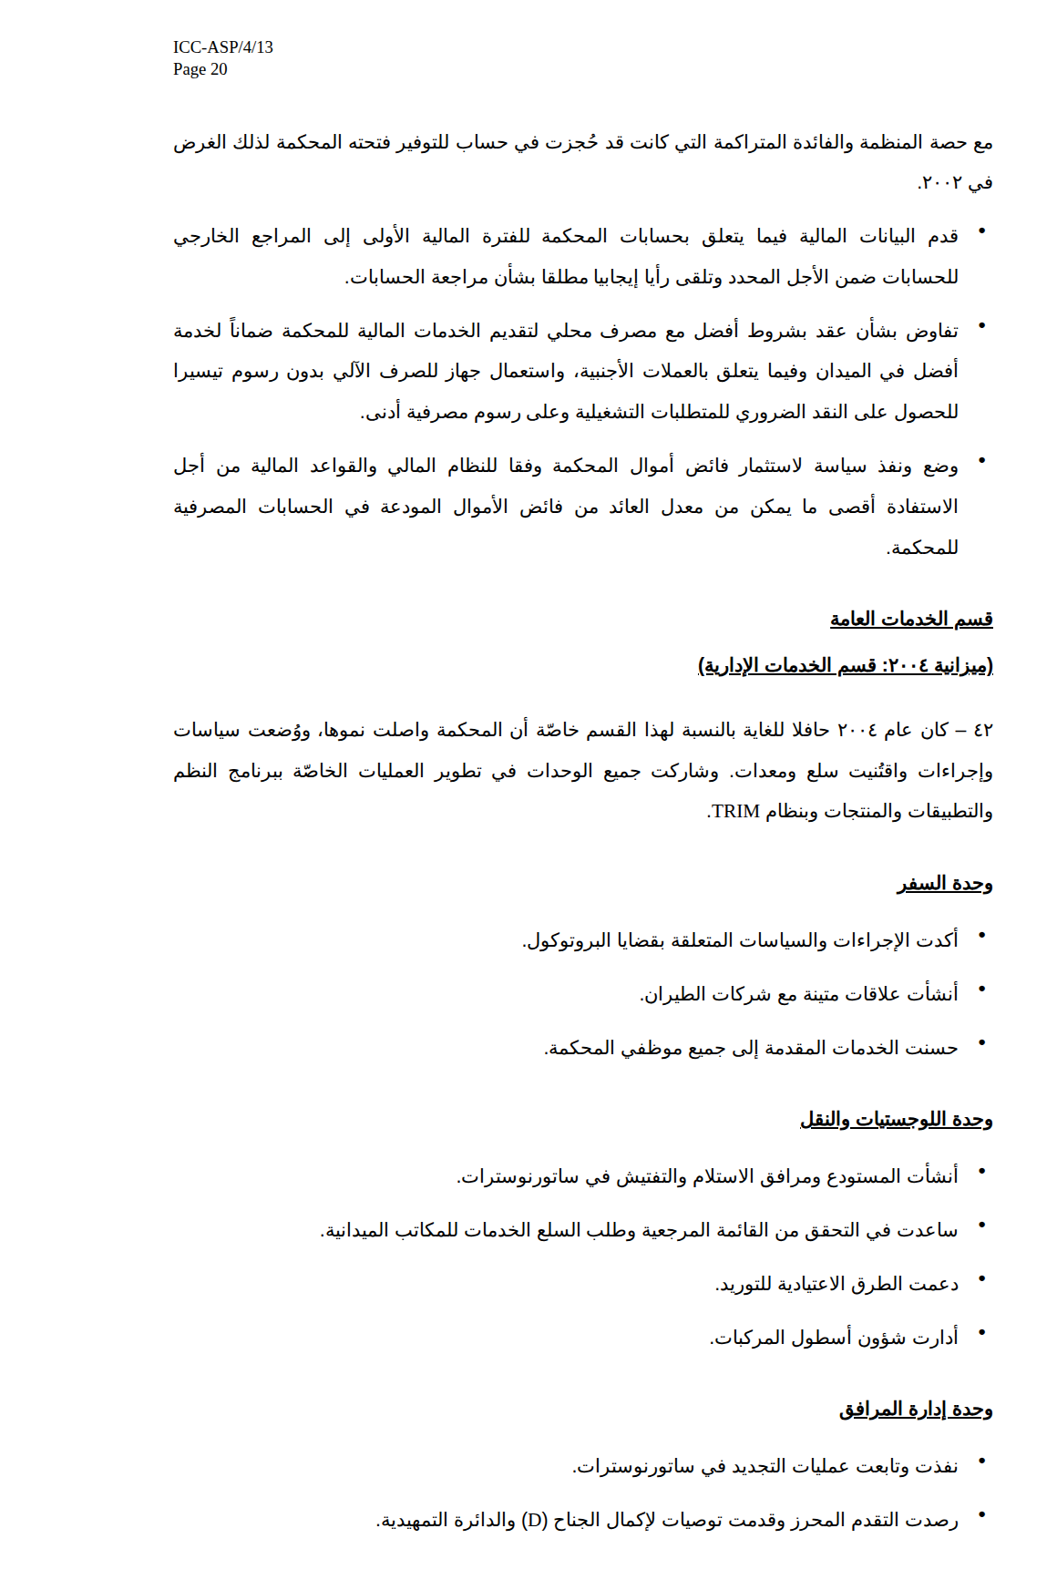ICC-ASP/4/13 Page 20
مع حصة المنظمة والفائدة المتراكمة التي كانت قد حُجزت في حساب للتوفير فتحته المحكمة لذلك الغرض في ٢٠٠٢.
قدم البيانات المالية فيما يتعلق بحسابات المحكمة للفترة المالية الأولى إلى المراجع الخارجي للحسابات ضمن الأجل المحدد وتلقى رأيا إيجابيا مطلقا بشأن مراجعة الحسابات.
تفاوض بشأن عقد بشروط أفضل مع مصرف محلي لتقديم الخدمات المالية للمحكمة ضماناً لخدمة أفضل في الميدان وفيما يتعلق بالعملات الأجنبية، واستعمال جهاز للصرف الآلي بدون رسوم تيسيرا للحصول على النقد الضروري للمتطلبات التشغيلية وعلى رسوم مصرفية أدنى.
وضع ونفذ سياسة لاستثمار فائض أموال المحكمة وفقا للنظام المالي والقواعد المالية من أجل الاستفادة أقصى ما يمكن من معدل العائد من فائض الأموال المودعة في الحسابات المصرفية للمحكمة.
قسم الخدمات العامة
(ميزانية ٢٠٠٤: قسم الخدمات الإدارية)
٤٢ – كان عام ٢٠٠٤ حافلا للغاية بالنسبة لهذا القسم خاصّة أن المحكمة واصلت نموها، ووُضعت سياسات وإجراءات واقتُنيت سلع ومعدات. وشاركت جميع الوحدات في تطوير العمليات الخاصّة ببرنامج النظم والتطبيقات والمنتجات وبنظام TRIM.
وحدة السفر
أكدت الإجراءات والسياسات المتعلقة بقضايا البروتوكول.
أنشأت علاقات متينة مع شركات الطيران.
حسنت الخدمات المقدمة إلى جميع موظفي المحكمة.
وحدة اللوجستيات والنقل
أنشأت المستودع ومرافق الاستلام والتفتيش في ساتورنوسترات.
ساعدت في التحقق من القائمة المرجعية وطلب السلع الخدمات للمكاتب الميدانية.
دعمت الطرق الاعتيادية للتوريد.
أدارت شؤون أسطول المركبات.
وحدة إدارة المرافق
نفذت وتابعت عمليات التجديد في ساتورنوسترات.
رصدت التقدم المحرز وقدمت توصيات لإكمال الجناح (D) والدائرة التمهيدية.